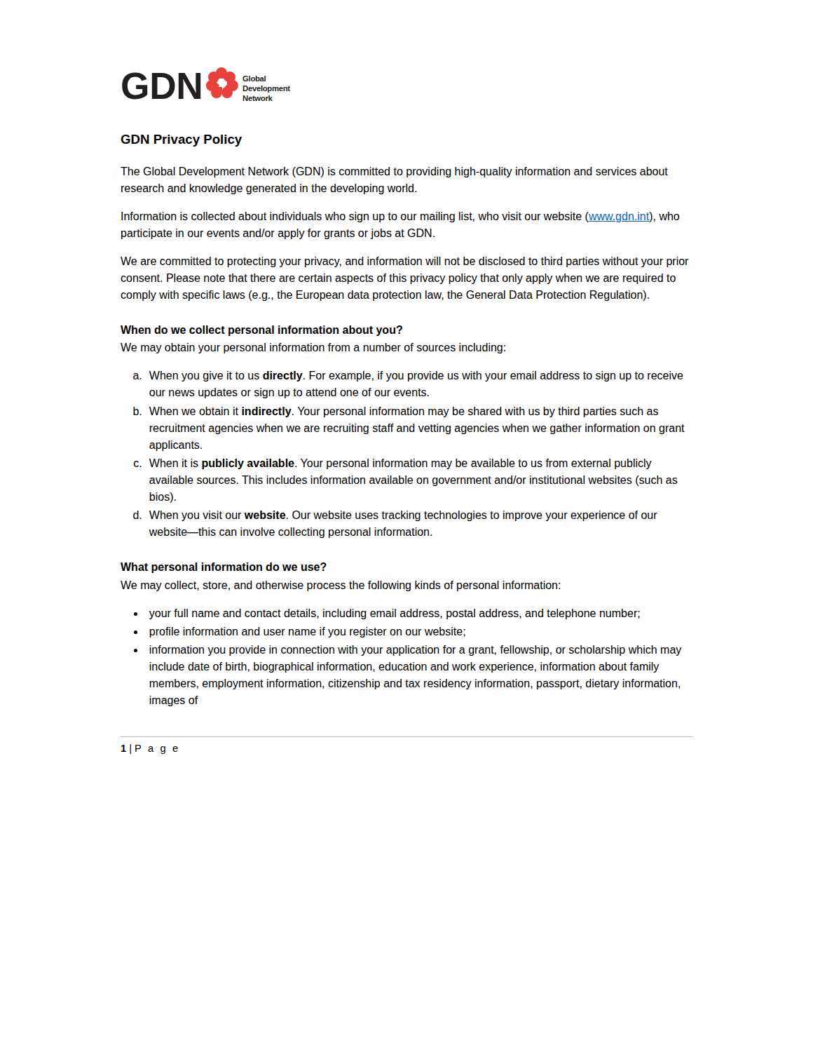GDN Global
Development
Network
GDN Privacy Policy
The Global Development Network (GDN) is committed to providing high-quality information and services about research and knowledge generated in the developing world.
Information is collected about individuals who sign up to our mailing list, who visit our website (www.gdn.int), who participate in our events and/or apply for grants or jobs at GDN.
We are committed to protecting your privacy, and information will not be disclosed to third parties without your prior consent. Please note that there are certain aspects of this privacy policy that only apply when we are required to comply with specific laws (e.g., the European data protection law, the General Data Protection Regulation).
When do we collect personal information about you?
We may obtain your personal information from a number of sources including:
When you give it to us directly. For example, if you provide us with your email address to sign up to receive our news updates or sign up to attend one of our events.
When we obtain it indirectly. Your personal information may be shared with us by third parties such as recruitment agencies when we are recruiting staff and vetting agencies when we gather information on grant applicants.
When it is publicly available. Your personal information may be available to us from external publicly available sources. This includes information available on government and/or institutional websites (such as bios).
When you visit our website. Our website uses tracking technologies to improve your experience of our website—this can involve collecting personal information.
What personal information do we use?
We may collect, store, and otherwise process the following kinds of personal information:
your full name and contact details, including email address, postal address, and telephone number;
profile information and user name if you register on our website;
information you provide in connection with your application for a grant, fellowship, or scholarship which may include date of birth, biographical information, education and work experience, information about family members, employment information, citizenship and tax residency information, passport, dietary information, images of
1 | P a g e